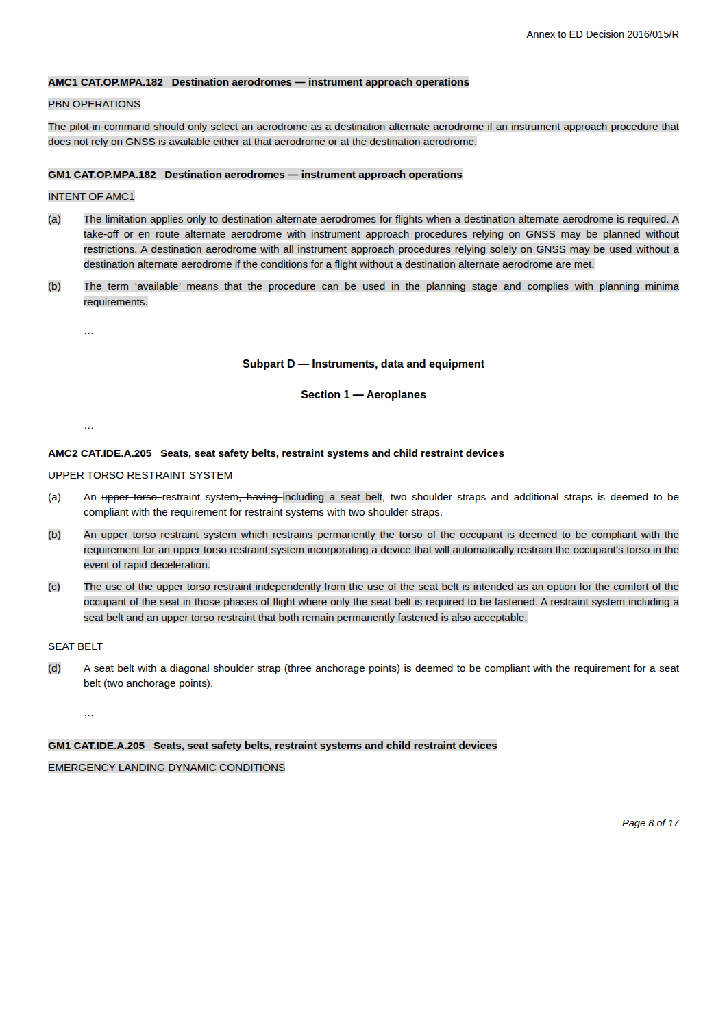Annex to ED Decision 2016/015/R
AMC1 CAT.OP.MPA.182 Destination aerodromes — instrument approach operations
PBN OPERATIONS
The pilot-in-command should only select an aerodrome as a destination alternate aerodrome if an instrument approach procedure that does not rely on GNSS is available either at that aerodrome or at the destination aerodrome.
GM1 CAT.OP.MPA.182 Destination aerodromes — instrument approach operations
INTENT OF AMC1
(a)
The limitation applies only to destination alternate aerodromes for flights when a destination alternate aerodrome is required. A take-off or en route alternate aerodrome with instrument approach procedures relying on GNSS may be planned without restrictions. A destination aerodrome with all instrument approach procedures relying solely on GNSS may be used without a destination alternate aerodrome if the conditions for a flight without a destination alternate aerodrome are met.
(b)
The term ‘available’ means that the procedure can be used in the planning stage and complies with planning minima requirements.
…
Subpart D — Instruments, data and equipment
Section 1 — Aeroplanes
…
AMC2 CAT.IDE.A.205 Seats, seat safety belts, restraint systems and child restraint devices
UPPER TORSO RESTRAINT SYSTEM
(a)
An upper torso restraint system, having including a seat belt, two shoulder straps and additional straps is deemed to be compliant with the requirement for restraint systems with two shoulder straps.
(b)
An upper torso restraint system which restrains permanently the torso of the occupant is deemed to be compliant with the requirement for an upper torso restraint system incorporating a device that will automatically restrain the occupant’s torso in the event of rapid deceleration.
(c)
The use of the upper torso restraint independently from the use of the seat belt is intended as an option for the comfort of the occupant of the seat in those phases of flight where only the seat belt is required to be fastened. A restraint system including a seat belt and an upper torso restraint that both remain permanently fastened is also acceptable.
SEAT BELT
(d)
A seat belt with a diagonal shoulder strap (three anchorage points) is deemed to be compliant with the requirement for a seat belt (two anchorage points).
…
GM1 CAT.IDE.A.205 Seats, seat safety belts, restraint systems and child restraint devices
EMERGENCY LANDING DYNAMIC CONDITIONS
Page 8 of 17